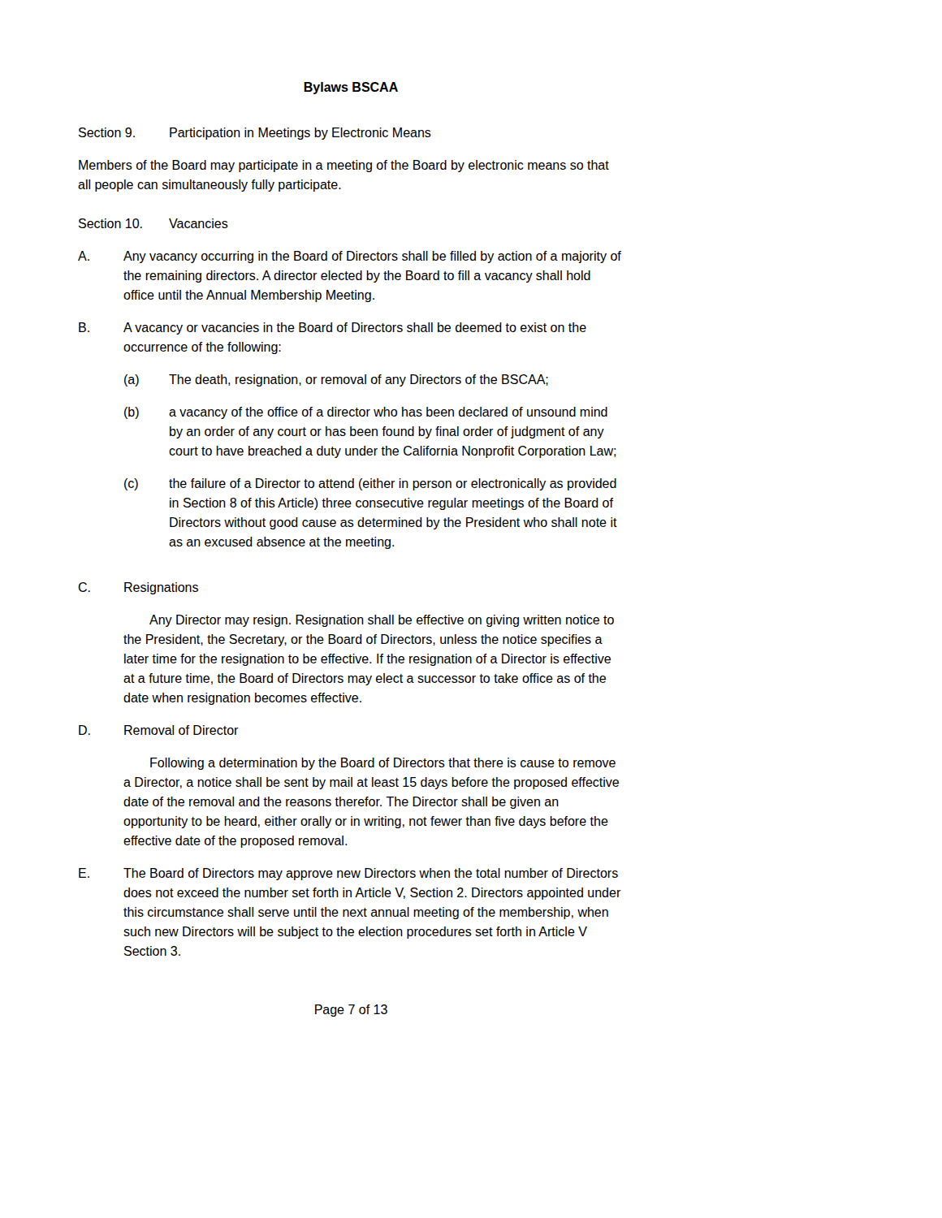Bylaws BSCAA
Section 9. Participation in Meetings by Electronic Means
Members of the Board may participate in a meeting of the Board by electronic means so that all people can simultaneously fully participate.
Section 10. Vacancies
A.
Any vacancy occurring in the Board of Directors shall be filled by action of a majority of the remaining directors. A director elected by the Board to fill a vacancy shall hold office until the Annual Membership Meeting.
B.
A vacancy or vacancies in the Board of Directors shall be deemed to exist on the occurrence of the following:
(a)
The death, resignation, or removal of any Directors of the BSCAA;
(b)
a vacancy of the office of a director who has been declared of unsound mind by an order of any court or has been found by final order of judgment of any court to have breached a duty under the California Nonprofit Corporation Law;
(c)
the failure of a Director to attend (either in person or electronically as provided in Section 8 of this Article) three consecutive regular meetings of the Board of Directors without good cause as determined by the President who shall note it as an excused absence at the meeting.
C.
Resignations
Any Director may resign. Resignation shall be effective on giving written notice to the President, the Secretary, or the Board of Directors, unless the notice specifies a later time for the resignation to be effective. If the resignation of a Director is effective at a future time, the Board of Directors may elect a successor to take office as of the date when resignation becomes effective.
D.
Removal of Director
Following a determination by the Board of Directors that there is cause to remove a Director, a notice shall be sent by mail at least 15 days before the proposed effective date of the removal and the reasons therefor. The Director shall be given an opportunity to be heard, either orally or in writing, not fewer than five days before the effective date of the proposed removal.
E.
The Board of Directors may approve new Directors when the total number of Directors does not exceed the number set forth in Article V, Section 2. Directors appointed under this circumstance shall serve until the next annual meeting of the membership, when such new Directors will be subject to the election procedures set forth in Article V Section 3.
Page 7 of 13